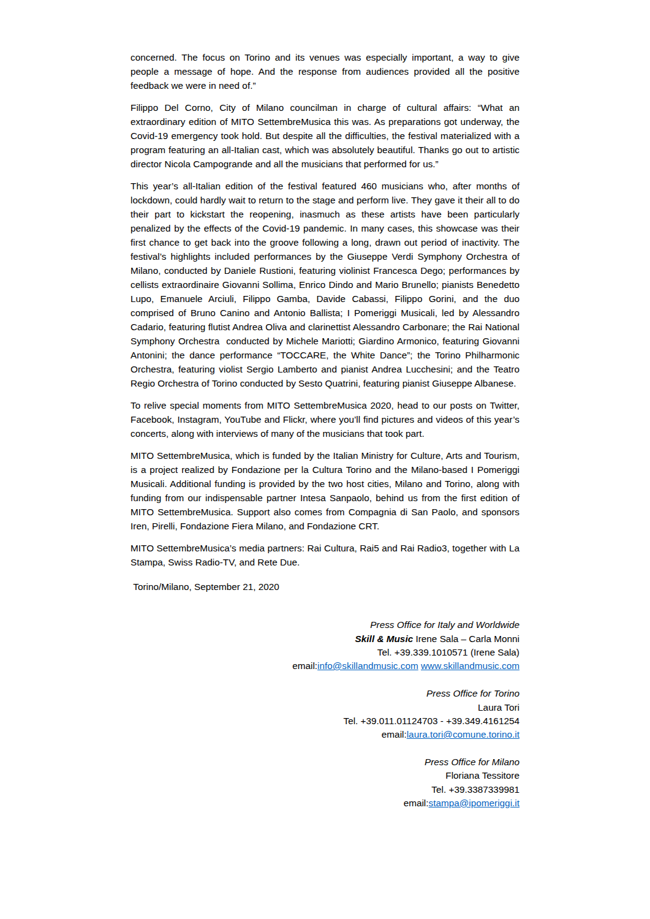concerned. The focus on Torino and its venues was especially important, a way to give people a message of hope. And the response from audiences provided all the positive feedback we were in need of.”
Filippo Del Corno, City of Milano councilman in charge of cultural affairs: “What an extraordinary edition of MITO SettembreMusica this was. As preparations got underway, the Covid-19 emergency took hold. But despite all the difficulties, the festival materialized with a program featuring an all-Italian cast, which was absolutely beautiful. Thanks go out to artistic director Nicola Campogrande and all the musicians that performed for us.”
This year’s all-Italian edition of the festival featured 460 musicians who, after months of lockdown, could hardly wait to return to the stage and perform live. They gave it their all to do their part to kickstart the reopening, inasmuch as these artists have been particularly penalized by the effects of the Covid-19 pandemic. In many cases, this showcase was their first chance to get back into the groove following a long, drawn out period of inactivity. The festival’s highlights included performances by the Giuseppe Verdi Symphony Orchestra of Milano, conducted by Daniele Rustioni, featuring violinist Francesca Dego; performances by cellists extraordinaire Giovanni Sollima, Enrico Dindo and Mario Brunello; pianists Benedetto Lupo, Emanuele Arciuli, Filippo Gamba, Davide Cabassi, Filippo Gorini, and the duo comprised of Bruno Canino and Antonio Ballista; I Pomeriggi Musicali, led by Alessandro Cadario, featuring flutist Andrea Oliva and clarinettist Alessandro Carbonare; the Rai National Symphony Orchestra conducted by Michele Mariotti; Giardino Armonico, featuring Giovanni Antonini; the dance performance “TOCCARE, the White Dance”; the Torino Philharmonic Orchestra, featuring violist Sergio Lamberto and pianist Andrea Lucchesini; and the Teatro Regio Orchestra of Torino conducted by Sesto Quatrini, featuring pianist Giuseppe Albanese.
To relive special moments from MITO SettembreMusica 2020, head to our posts on Twitter, Facebook, Instagram, YouTube and Flickr, where you’ll find pictures and videos of this year’s concerts, along with interviews of many of the musicians that took part.
MITO SettembreMusica, which is funded by the Italian Ministry for Culture, Arts and Tourism, is a project realized by Fondazione per la Cultura Torino and the Milano-based I Pomeriggi Musicali. Additional funding is provided by the two host cities, Milano and Torino, along with funding from our indispensable partner Intesa Sanpaolo, behind us from the first edition of MITO SettembreMusica. Support also comes from Compagnia di San Paolo, and sponsors Iren, Pirelli, Fondazione Fiera Milano, and Fondazione CRT.
MITO SettembreMusica’s media partners: Rai Cultura, Rai5 and Rai Radio3, together with La Stampa, Swiss Radio-TV, and Rete Due.
Torino/Milano, September 21, 2020
Press Office for Italy and Worldwide
Skill & Music Irene Sala – Carla Monni
Tel. +39.339.1010571 (Irene Sala)
email:info@skillandmusic.com www.skillandmusic.com
Press Office for Torino
Laura Tori
Tel. +39.011.01124703 - +39.349.4161254
email:laura.tori@comune.torino.it
Press Office for Milano
Floriana Tessitore
Tel. +39.3387339981
email:stampa@ipomeriggi.it